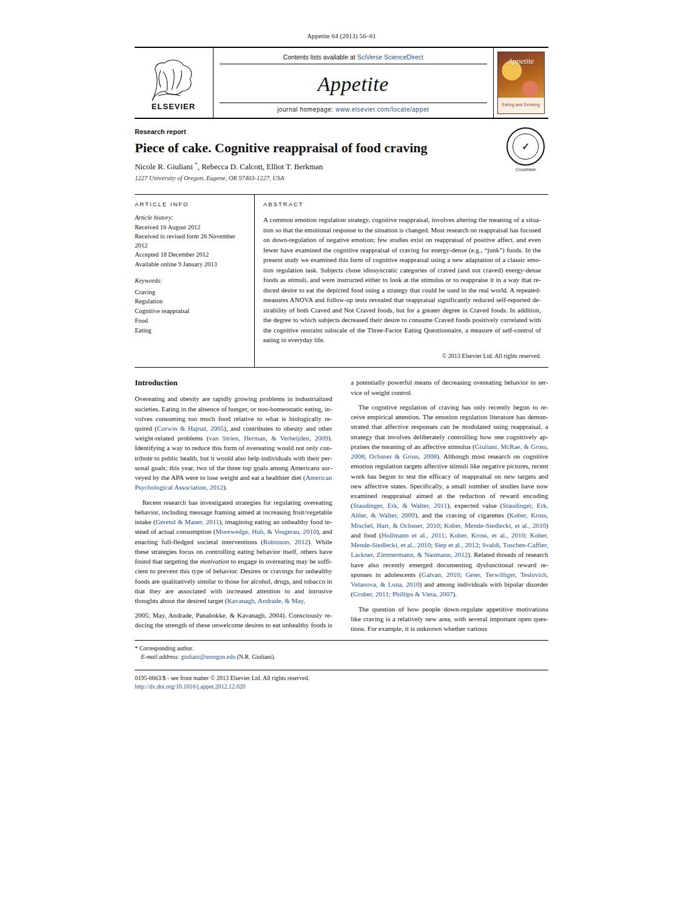Appetite 64 (2013) 56–61
ELSEVIER
Contents lists available at SciVerse ScienceDirect
Appetite
journal homepage: www.elsevier.com/locate/appet
Appetite
Eating and Drinking
Research report
Piece of cake. Cognitive reappraisal of food craving
Nicole R. Giuliani *, Rebecca D. Calcott, Elliot T. Berkman
1227 University of Oregon, Eugene, OR 97403-1227, USA
✓
CrossMark
Article info
Article history:
Received 16 August 2012
Received in revised form 26 November 2012
Accepted 18 December 2012
Available online 9 January 2013
Keywords: Craving
Regulation
Cognitive reappraisal
Food
Eating
Abstract
A common emotion regulation strategy, cognitive reappraisal, involves altering the meaning of a situation so that the emotional response to the situation is changed. Most research on reappraisal has focused on down-regulation of negative emotion; few studies exist on reappraisal of positive affect, and even fewer have examined the cognitive reappraisal of craving for energy-dense (e.g., “junk”) foods. In the present study we examined this form of cognitive reappraisal using a new adaptation of a classic emotion regulation task. Subjects chose idiosyncratic categories of craved (and not craved) energy-dense foods as stimuli, and were instructed either to look at the stimulus or to reappraise it in a way that reduced desire to eat the depicted food using a strategy that could be used in the real world. A repeated-measures ANOVA and follow-up tests revealed that reappraisal significantly reduced self-reported desirability of both Craved and Not Craved foods, but for a greater degree in Craved foods. In addition, the degree to which subjects decreased their desire to consume Craved foods positively correlated with the cognitive restraint subscale of the Three-Factor Eating Questionnaire, a measure of self-control of eating in everyday life.
© 2013 Elsevier Ltd. All rights reserved.
Introduction
Overeating and obesity are rapidly growing problems in industrialized societies. Eating in the absence of hunger, or non-homeostatic eating, involves consuming too much food relative to what is biologically required (Corwin & Hajnal, 2005), and contributes to obesity and other weight-related problems (van Strien, Herman, & Verheijden, 2009). Identifying a way to reduce this form of overeating would not only contribute to public health, but it would also help individuals with their personal goals; this year, two of the three top goals among Americans surveyed by the APA were to lose weight and eat a healthier diet (American Psychological Association, 2012).
Recent research has investigated strategies for regulating overeating behavior, including message framing aimed at increasing fruit/vegetable intake (Gerend & Maner, 2011), imagining eating an unhealthy food instead of actual consumption (Morewedge, Huh, & Vosgerau, 2010), and enacting full-fledged societal interventions (Robinson, 2012). While these strategies focus on controlling eating behavior itself, others have found that targeting the motivation to engage in overeating may be sufficient to prevent this type of behavior. Desires or cravings for unhealthy foods are qualitatively similar to those for alcohol, drugs, and tobacco in that they are associated with increased attention to and intrusive thoughts about the desired target (Kavanagh, Andrade, & May,
2005; May, Andrade, Panabokke, & Kavanagh, 2004). Consciously reducing the strength of these unwelcome desires to eat unhealthy foods is a potentially powerful means of decreasing overeating behavior in service of weight control.
The cognitive regulation of craving has only recently begun to receive empirical attention. The emotion regulation literature has demonstrated that affective responses can be modulated using reappraisal, a strategy that involves deliberately controlling how one cognitively appraises the meaning of an affective stimulus (Giuliani, McRae, & Gross, 2008; Ochsner & Gross, 2008). Although most research on cognitive emotion regulation targets affective stimuli like negative pictures, recent work has begun to test the efficacy of reappraisal on new targets and new affective states. Specifically, a small number of studies have now examined reappraisal aimed at the reduction of reward encoding (Staudinger, Erk, & Walter, 2011), expected value (Staudinger, Erk, Abler, & Walter, 2009), and the craving of cigarettes (Kober, Kross, Mischel, Hart, & Ochsner, 2010; Kober, Mende-Siedlecki, et al., 2010) and food (Hollmann et al., 2011; Kober, Kross, et al., 2010; Kober, Mende-Siedlecki, et al., 2010; Siep et al., 2012; Svaldi, Tuschen-Caffier, Lackner, Zimmermann, & Naumann, 2012). Related threads of research have also recently emerged documenting dysfunctional reward responses in adolescents (Galvan, 2010; Geier, Terwilliger, Teslovich, Velanova, & Luna, 2010) and among individuals with bipolar disorder (Gruber, 2011; Phillips & Vieta, 2007).
The question of how people down-regulate appetitive motivations like craving is a relatively new area, with several important open questions. For example, it is unknown whether various
* Corresponding author.
E-mail address: giuliani@uoregon.edu (N.R. Giuliani).
0195-6663/$ - see front matter © 2013 Elsevier Ltd. All rights reserved.
http://dx.doi.org/10.1016/j.appet.2012.12.020